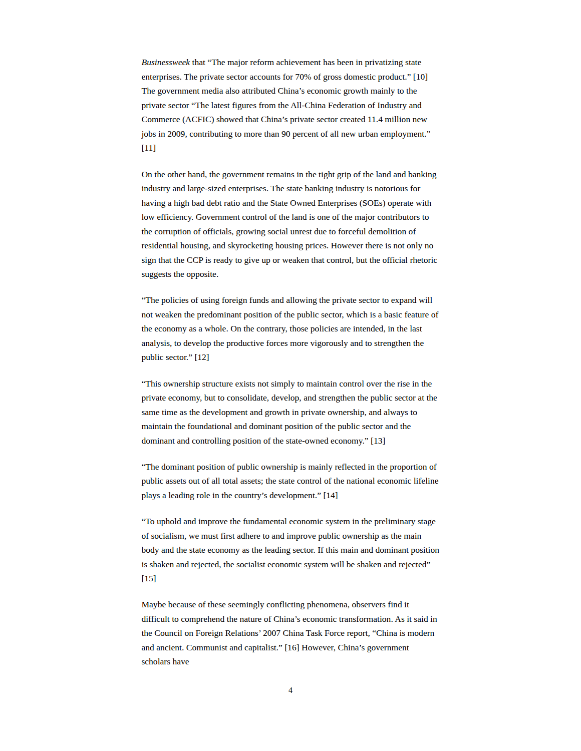Businessweek that “The major reform achievement has been in privatizing state enterprises. The private sector accounts for 70% of gross domestic product.” [10] The government media also attributed China’s economic growth mainly to the private sector “The latest figures from the All-China Federation of Industry and Commerce (ACFIC) showed that China’s private sector created 11.4 million new jobs in 2009, contributing to more than 90 percent of all new urban employment.” [11]
On the other hand, the government remains in the tight grip of the land and banking industry and large-sized enterprises. The state banking industry is notorious for having a high bad debt ratio and the State Owned Enterprises (SOEs) operate with low efficiency. Government control of the land is one of the major contributors to the corruption of officials, growing social unrest due to forceful demolition of residential housing, and skyrocketing housing prices. However there is not only no sign that the CCP is ready to give up or weaken that control, but the official rhetoric suggests the opposite.
“The policies of using foreign funds and allowing the private sector to expand will not weaken the predominant position of the public sector, which is a basic feature of the economy as a whole. On the contrary, those policies are intended, in the last analysis, to develop the productive forces more vigorously and to strengthen the public sector.” [12]
“This ownership structure exists not simply to maintain control over the rise in the private economy, but to consolidate, develop, and strengthen the public sector at the same time as the development and growth in private ownership, and always to maintain the foundational and dominant position of the public sector and the dominant and controlling position of the state-owned economy.” [13]
“The dominant position of public ownership is mainly reflected in the proportion of public assets out of all total assets; the state control of the national economic lifeline plays a leading role in the country’s development.” [14]
“To uphold and improve the fundamental economic system in the preliminary stage of socialism, we must first adhere to and improve public ownership as the main body and the state economy as the leading sector. If this main and dominant position is shaken and rejected, the socialist economic system will be shaken and rejected” [15]
Maybe because of these seemingly conflicting phenomena, observers find it difficult to comprehend the nature of China’s economic transformation. As it said in the Council on Foreign Relations’ 2007 China Task Force report, “China is modern and ancient. Communist and capitalist.” [16] However, China’s government scholars have
4